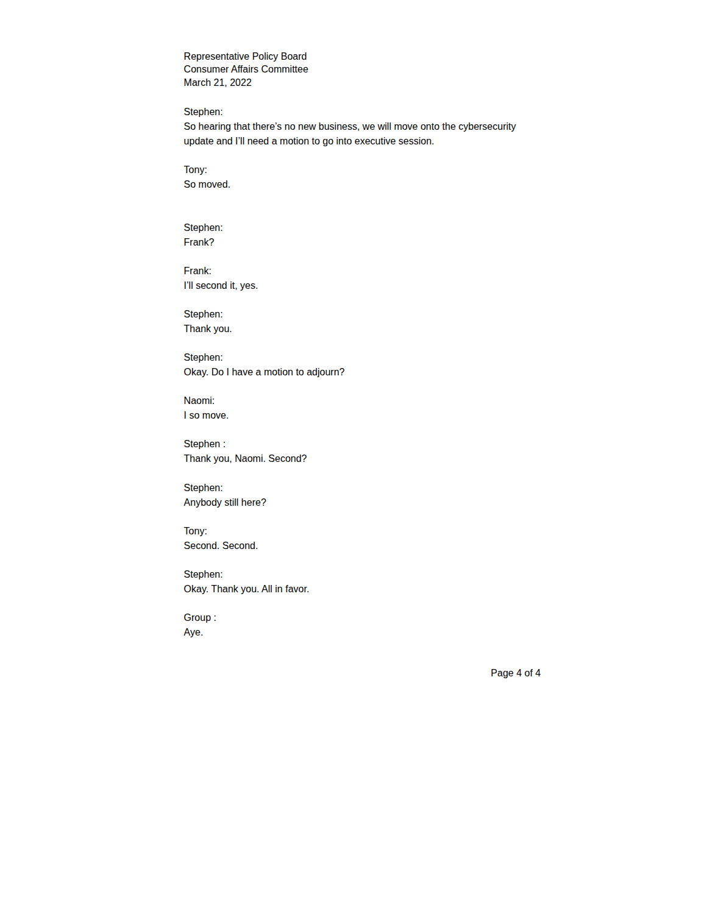Representative Policy Board
Consumer Affairs Committee
March 21, 2022
Stephen:
So hearing that there’s no new business, we will move onto the cybersecurity update and I’ll need a motion to go into executive session.
Tony:
So moved.
Stephen:
Frank?
Frank:
I’ll second it, yes.
Stephen:
Thank you.
Stephen:
Okay. Do I have a motion to adjourn?
Naomi:
I so move.
Stephen :
Thank you, Naomi. Second?
Stephen:
Anybody still here?
Tony:
Second. Second.
Stephen:
Okay. Thank you. All in favor.
Group :
Aye.
Page 4 of 4